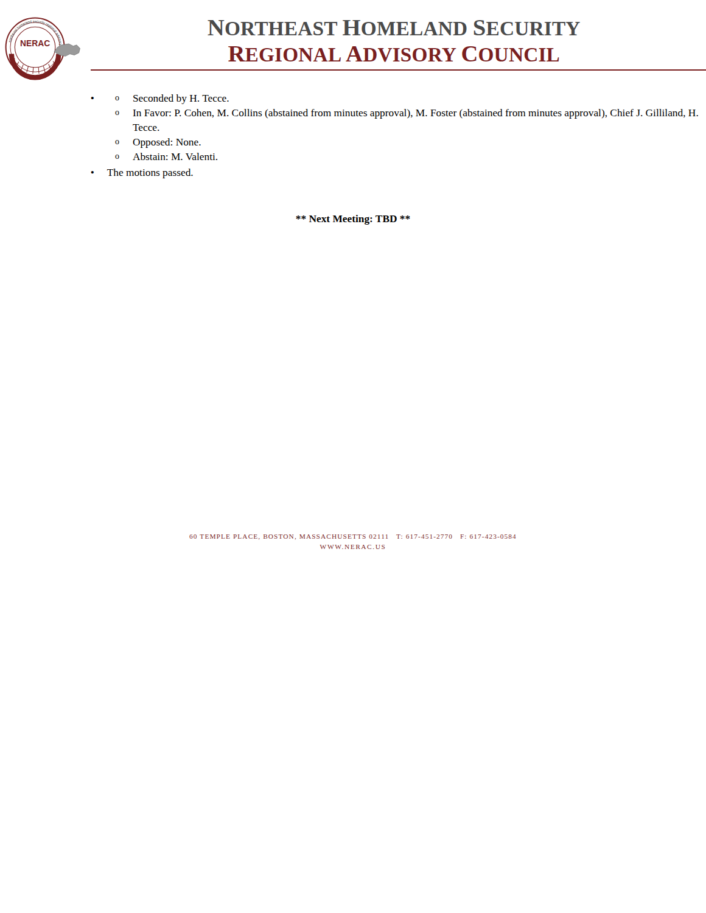NERAC northeast homeland security regional advisory council
NORTHEAST HOMELAND SECURITY
REGIONAL ADVISORY COUNCIL
Seconded by H. Tecce.
In Favor: P. Cohen, M. Collins (abstained from minutes approval), M. Foster (abstained from minutes approval), Chief J. Gilliland, H. Tecce.
Opposed: None.
Abstain: M. Valenti.
The motions passed.
** Next Meeting: TBD **
60 TEMPLE PLACE, BOSTON, MASSACHUSETTS 02111 T: 617-451-2770 F: 617-423-0584
WWW.NERAC.US